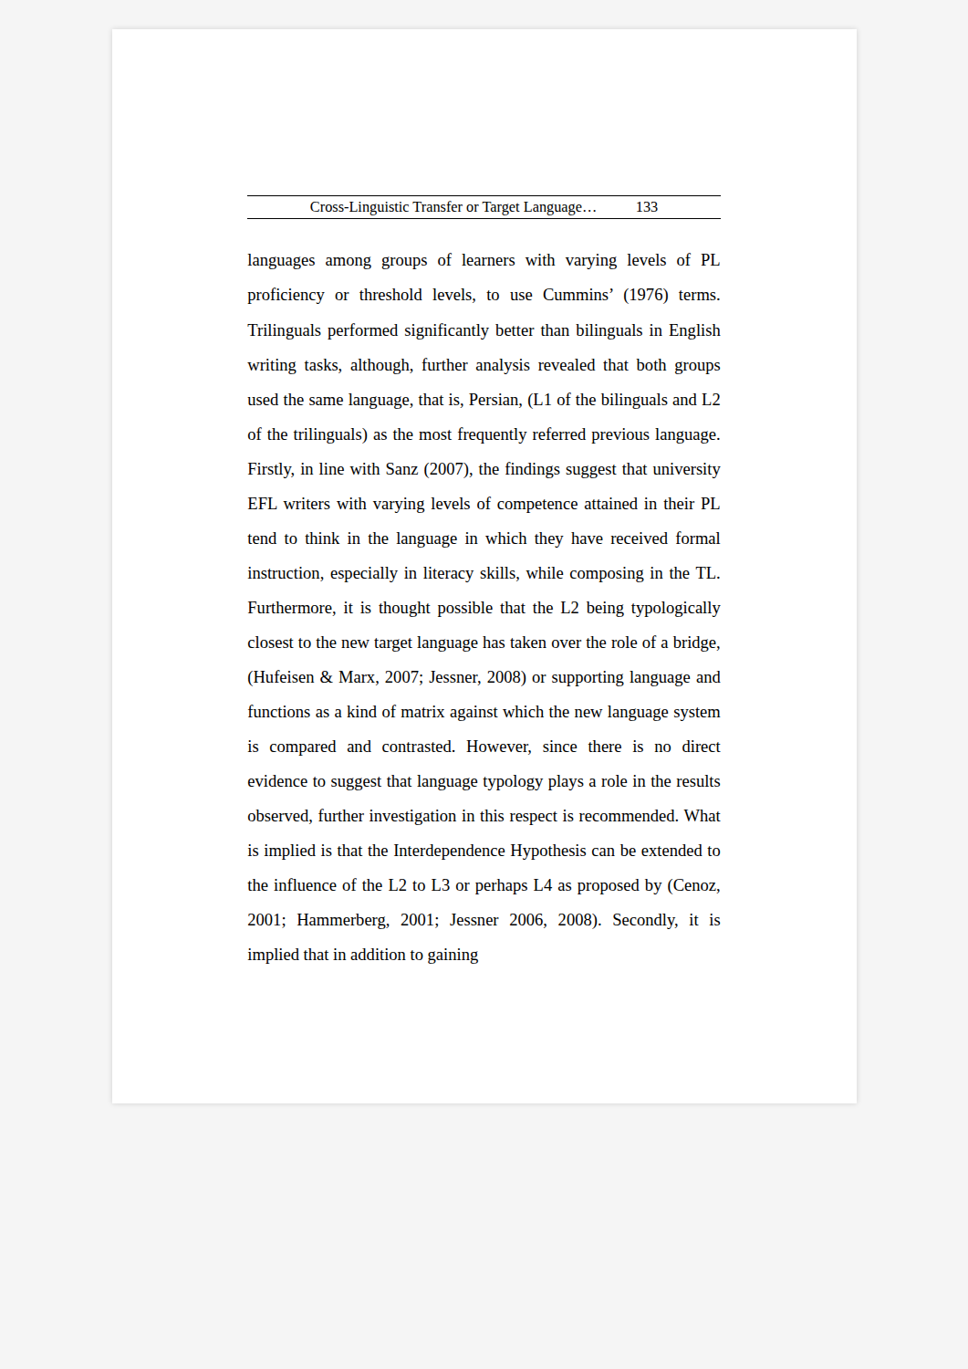Cross-Linguistic Transfer or Target Language… 133
languages among groups of learners with varying levels of PL proficiency or threshold levels, to use Cummins’ (1976) terms. Trilinguals performed significantly better than bilinguals in English writing tasks, although, further analysis revealed that both groups used the same language, that is, Persian, (L1 of the bilinguals and L2 of the trilinguals) as the most frequently referred previous language. Firstly, in line with Sanz (2007), the findings suggest that university EFL writers with varying levels of competence attained in their PL tend to think in the language in which they have received formal instruction, especially in literacy skills, while composing in the TL. Furthermore, it is thought possible that the L2 being typologically closest to the new target language has taken over the role of a bridge, (Hufeisen & Marx, 2007; Jessner, 2008) or supporting language and functions as a kind of matrix against which the new language system is compared and contrasted. However, since there is no direct evidence to suggest that language typology plays a role in the results observed, further investigation in this respect is recommended. What is implied is that the Interdependence Hypothesis can be extended to the influence of the L2 to L3 or perhaps L4 as proposed by (Cenoz, 2001; Hammerberg, 2001; Jessner 2006, 2008). Secondly, it is implied that in addition to gaining